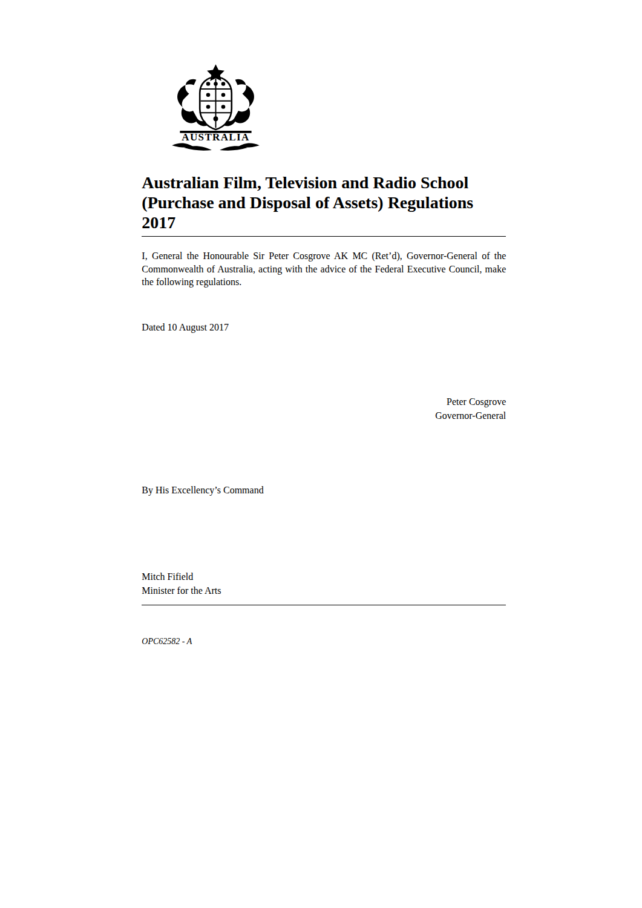Australian Film, Television and Radio School (Purchase and Disposal of Assets) Regulations 2017
I, General the Honourable Sir Peter Cosgrove AK MC (Ret’d), Governor-General of the Commonwealth of Australia, acting with the advice of the Federal Executive Council, make the following regulations.
Dated 10 August 2017
Peter Cosgrove
Governor-General
By His Excellency’s Command
Mitch Fifield
Minister for the Arts
OPC62582 - A